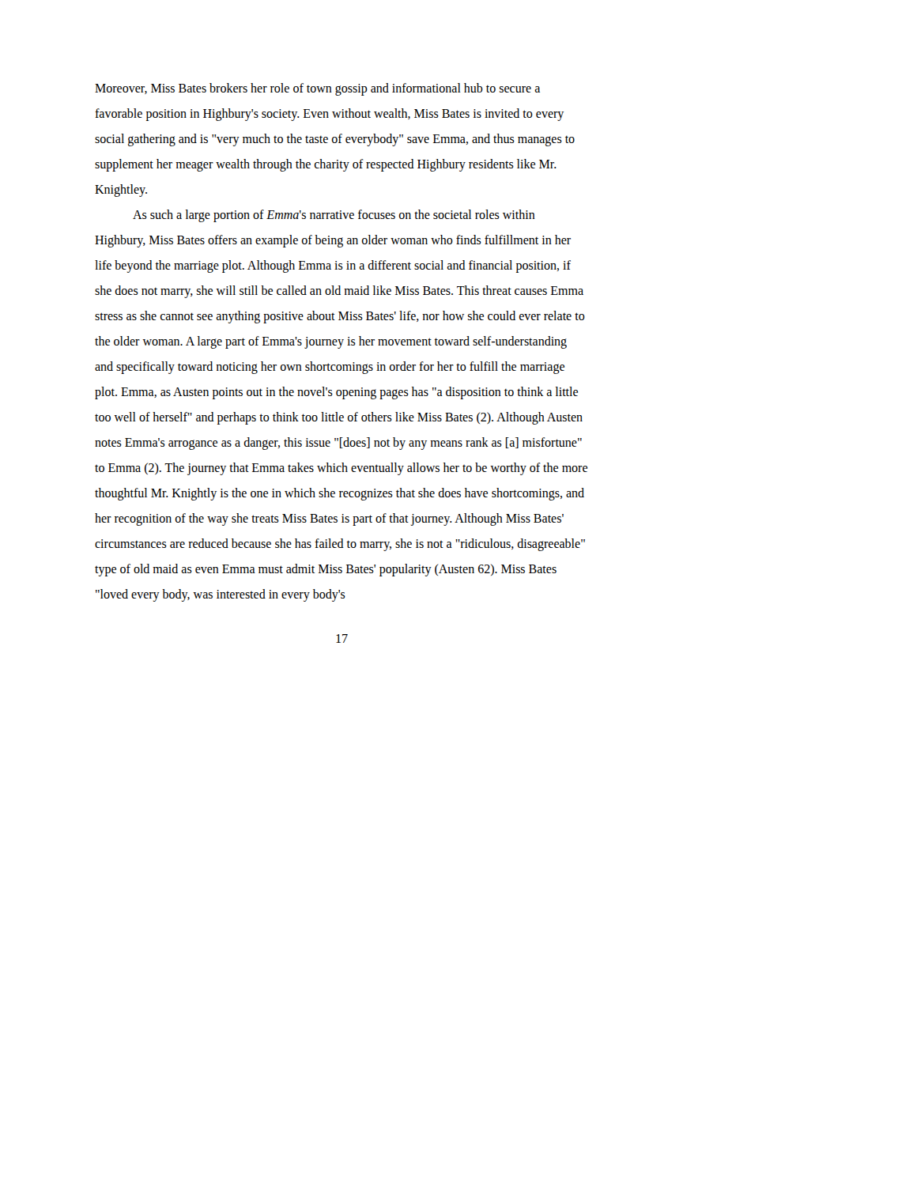Moreover, Miss Bates brokers her role of town gossip and informational hub to secure a favorable position in Highbury's society. Even without wealth, Miss Bates is invited to every social gathering and is "very much to the taste of everybody" save Emma, and thus manages to supplement her meager wealth through the charity of respected Highbury residents like Mr. Knightley.
As such a large portion of Emma's narrative focuses on the societal roles within Highbury, Miss Bates offers an example of being an older woman who finds fulfillment in her life beyond the marriage plot. Although Emma is in a different social and financial position, if she does not marry, she will still be called an old maid like Miss Bates. This threat causes Emma stress as she cannot see anything positive about Miss Bates' life, nor how she could ever relate to the older woman. A large part of Emma's journey is her movement toward self-understanding and specifically toward noticing her own shortcomings in order for her to fulfill the marriage plot. Emma, as Austen points out in the novel's opening pages has "a disposition to think a little too well of herself" and perhaps to think too little of others like Miss Bates (2). Although Austen notes Emma's arrogance as a danger, this issue "[does] not by any means rank as [a] misfortune" to Emma (2). The journey that Emma takes which eventually allows her to be worthy of the more thoughtful Mr. Knightly is the one in which she recognizes that she does have shortcomings, and her recognition of the way she treats Miss Bates is part of that journey. Although Miss Bates' circumstances are reduced because she has failed to marry, she is not a "ridiculous, disagreeable" type of old maid as even Emma must admit Miss Bates' popularity (Austen 62). Miss Bates "loved every body, was interested in every body's
17